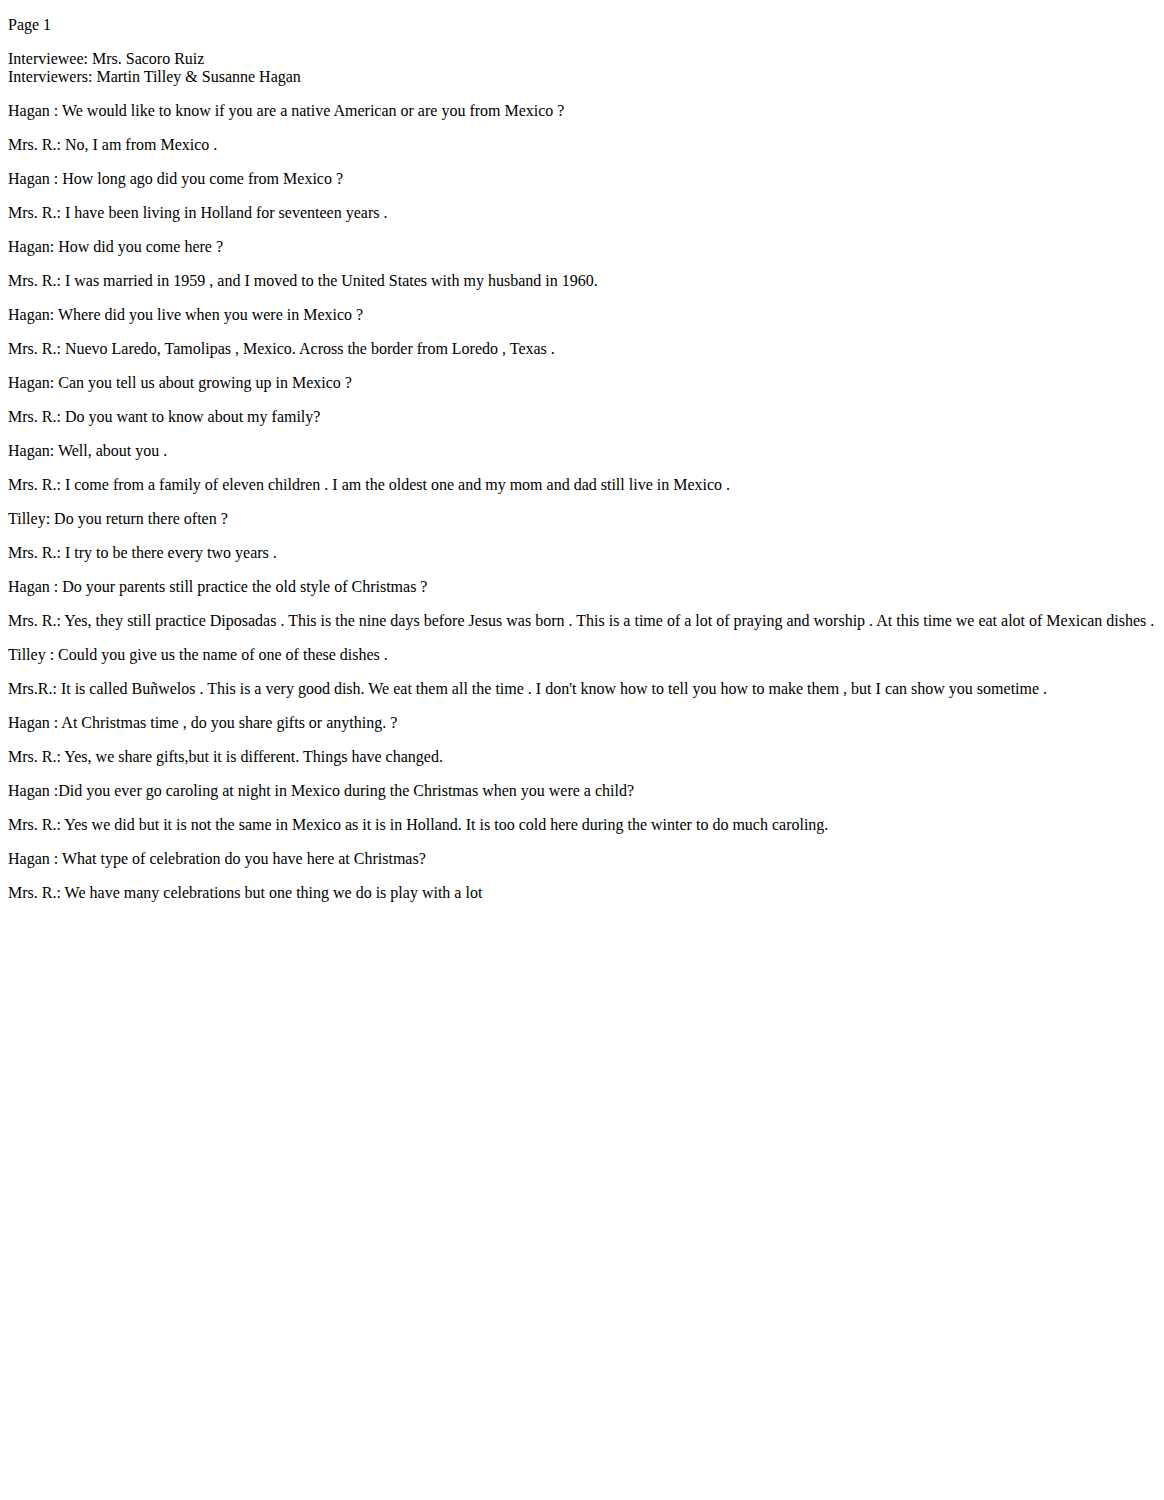Page 1
Interviewee: Mrs. Sacoro Ruiz
Interviewers: Martin Tilley & Susanne Hagan
Hagan : We would like to know if you are a native American or are you from Mexico ?
Mrs. R.: No, I am from Mexico .
Hagan : How long ago did you come from Mexico ?
Mrs. R.: I have been living in Holland for seventeen years .
Hagan: How did you come here ?
Mrs. R.: I was married in 1959 , and I moved to the United States with my husband in 1960.
Hagan: Where did you live when you were in Mexico ?
Mrs. R.: Nuevo Laredo, Tamolipas , Mexico. Across the border from Loredo , Texas .
Hagan: Can you tell us about growing up in Mexico ?
Mrs. R.: Do you want to know about my family?
Hagan: Well, about you .
Mrs. R.: I come from a family of eleven children . I am the oldest one and my mom and dad still live in Mexico .
Tilley: Do you return there often ?
Mrs. R.: I try to be there every two years .
Hagan : Do your parents still practice the old style of Christmas ?
Mrs. R.: Yes, they still practice Diposadas . This is the nine days before Jesus was born . This is a time of a lot of praying and worship . At this time we eat alot of Mexican dishes .
Tilley : Could you give us the name of one of these dishes .
Mrs.R.: It is called Buñwelos . This is a very good dish. We eat them all the time . I don't know how to tell you how to make them , but I can show you sometime .
Hagan : At Christmas time , do you share gifts or anything. ?
Mrs. R.: Yes, we share gifts,but it is different. Things have changed.
Hagan :Did you ever go caroling at night in Mexico during the Christmas when you were a child?
Mrs. R.: Yes we did but it is not the same in Mexico as it is in Holland. It is too cold here during the winter to do much caroling.
Hagan : What type of celebration do you have here at Christmas?
Mrs. R.: We have many celebrations but one thing we do is play with a lot